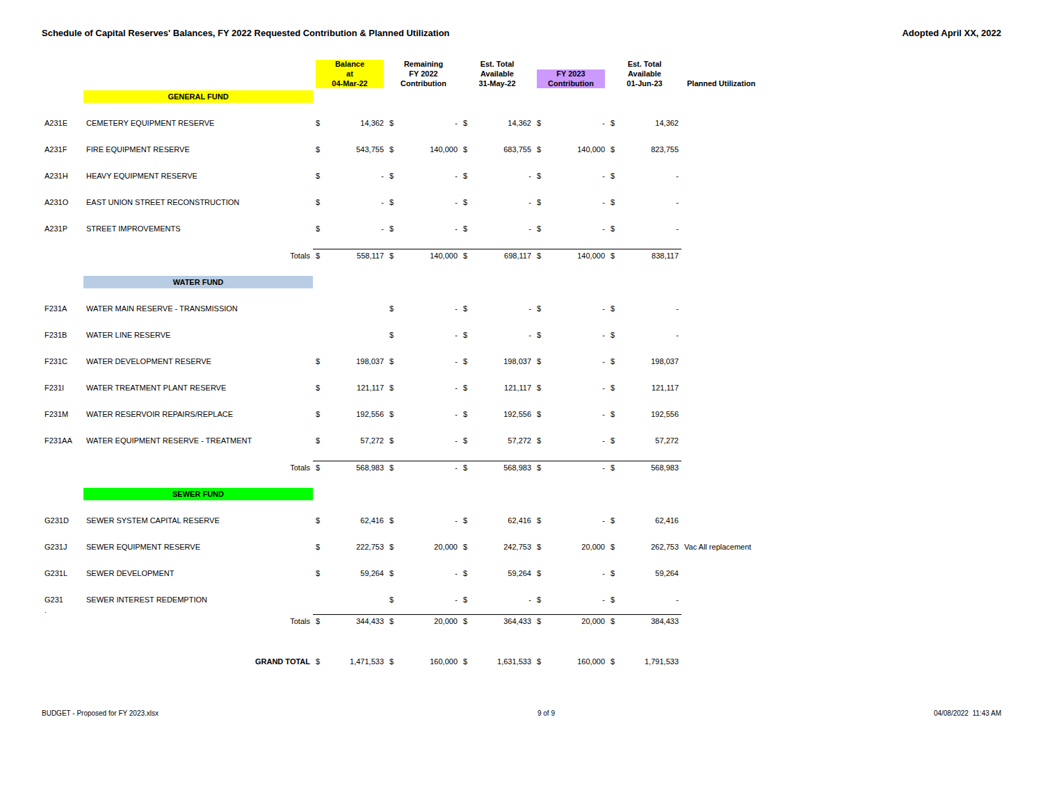Schedule of Capital Reserves' Balances, FY 2022 Requested Contribution & Planned Utilization
Adopted April XX, 2022
| | | Balance at 04-Mar-22 | Remaining FY 2022 Contribution | Est. Total Available 31-May-22 | FY 2023 Contribution | Est. Total Available 01-Jun-23 | Planned Utilization |
| --- | --- | --- | --- | --- | --- | --- | --- |
| | GENERAL FUND | |
| A231E | CEMETERY EQUIPMENT RESERVE | $ | 14,362 | $ | - | $ | 14,362 | $ | - | $ | 14,362 | |
| A231F | FIRE EQUIPMENT RESERVE | $ | 543,755 | $ | 140,000 | $ | 683,755 | $ | 140,000 | $ | 823,755 | |
| A231H | HEAVY EQUIPMENT RESERVE | $ | - | $ | - | $ | - | $ | - | $ | - | |
| A231O | EAST UNION STREET RECONSTRUCTION | $ | - | $ | - | $ | - | $ | - | $ | - | |
| A231P | STREET IMPROVEMENTS | $ | - | $ | - | $ | - | $ | - | $ | - | |
| | Totals | $ | 558,117 | $ | 140,000 | $ | 698,117 | $ | 140,000 | $ | 838,117 | |
| | WATER FUND | |
| F231A | WATER MAIN RESERVE - TRANSMISSION | | | $ | - | $ | - | $ | - | $ | - | |
| F231B | WATER LINE RESERVE | | | $ | - | $ | - | $ | - | $ | - | |
| F231C | WATER DEVELOPMENT RESERVE | $ | 198,037 | $ | - | $ | 198,037 | $ | - | $ | 198,037 | |
| F231I | WATER TREATMENT PLANT RESERVE | $ | 121,117 | $ | - | $ | 121,117 | $ | - | $ | 121,117 | |
| F231M | WATER RESERVOIR REPAIRS/REPLACE | $ | 192,556 | $ | - | $ | 192,556 | $ | - | $ | 192,556 | |
| F231AA | WATER EQUIPMENT RESERVE - TREATMENT | $ | 57,272 | $ | - | $ | 57,272 | $ | - | $ | 57,272 | |
| | Totals | $ | 568,983 | $ | - | $ | 568,983 | $ | - | $ | 568,983 | |
| | SEWER FUND | |
| G231D | SEWER SYSTEM CAPITAL RESERVE | $ | 62,416 | $ | - | $ | 62,416 | $ | - | $ | 62,416 | |
| G231J | SEWER EQUIPMENT RESERVE | $ | 222,753 | $ | 20,000 | $ | 242,753 | $ | 20,000 | $ | 262,753 | Vac All replacement |
| G231L | SEWER DEVELOPMENT | $ | 59,264 | $ | - | $ | 59,264 | $ | - | $ | 59,264 | |
| G231 | SEWER INTEREST REDEMPTION | | | $ | - | $ | - | $ | - | $ | - | |
| . | |
| | Totals | $ | 344,433 | $ | 20,000 | $ | 364,433 | $ | 20,000 | $ | 384,433 | |
| GRAND TOTAL | $ | 1,471,533 | $ | 160,000 | $ | 1,631,533 | $ | 160,000 | $ | 1,791,533 | |
BUDGET - Proposed for FY 2023.xlsx
9 of 9
04/08/2022 11:43 AM